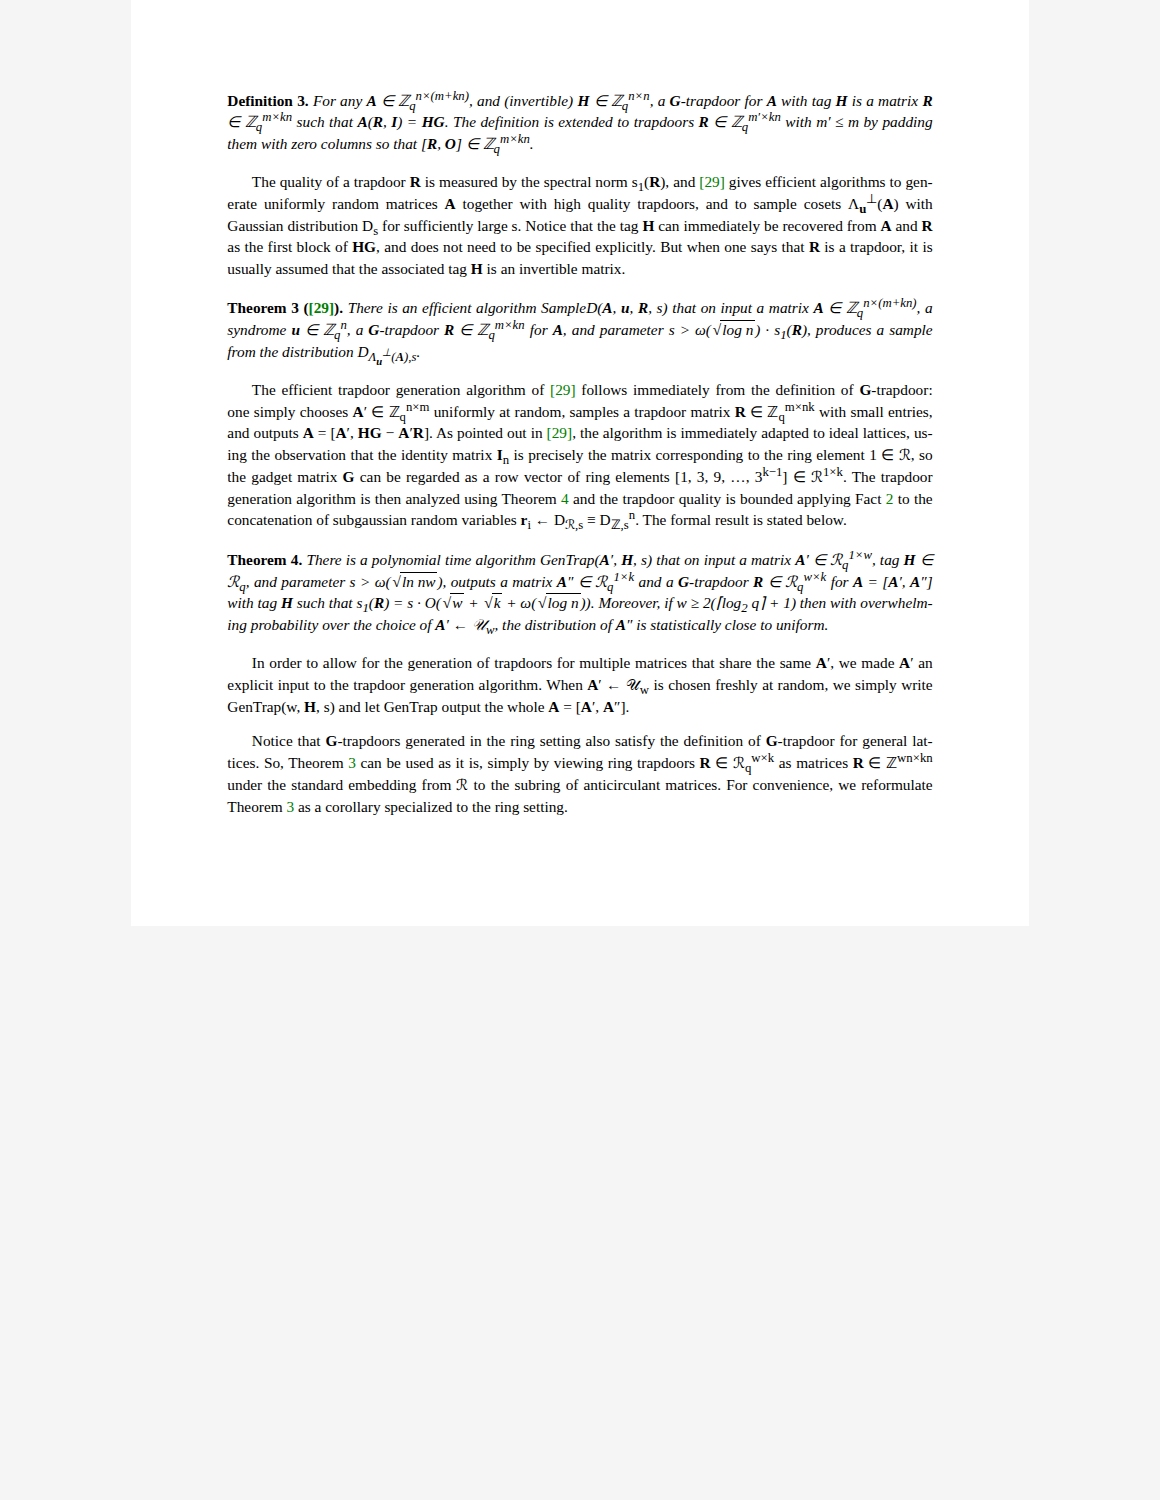Definition 3. For any A ∈ ℤqn×(m+kn), and (invertible) H ∈ ℤqn×n, a G-trapdoor for A with tag H is a matrix R ∈ ℤqm×kn such that A(R, I) = HG. The definition is extended to trapdoors R ∈ ℤqm′×kn with m′ ≤ m by padding them with zero columns so that [R, O] ∈ ℤqm×kn.
The quality of a trapdoor R is measured by the spectral norm s1(R), and [29] gives efficient algorithms to generate uniformly random matrices A together with high quality trapdoors, and to sample cosets Λu⊥(A) with Gaussian distribution Ds for sufficiently large s. Notice that the tag H can immediately be recovered from A and R as the first block of HG, and does not need to be specified explicitly. But when one says that R is a trapdoor, it is usually assumed that the associated tag H is an invertible matrix.
Theorem 3 ([29]). There is an efficient algorithm SampleD(A, u, R, s) that on input a matrix A ∈ ℤqn×(m+kn), a syndrome u ∈ ℤqn, a G-trapdoor R ∈ ℤqm×kn for A, and parameter s > ω( log n) · s1(R), produces a sample from the distribution DΛu⊥(A),s.
The efficient trapdoor generation algorithm of [29] follows immediately from the definition of G-trapdoor: one simply chooses A′ ∈ ℤqn×m uniformly at random, samples a trapdoor matrix R ∈ ℤqm×nk with small entries, and outputs A = [A′, HG − A′R]. As pointed out in [29], the algorithm is immediately adapted to ideal lattices, using the observation that the identity matrix In is precisely the matrix corresponding to the ring element 1 ∈ ℛ, so the gadget matrix G can be regarded as a row vector of ring elements [1, 3, 9, …, 3k−1] ∈ ℛ1×k. The trapdoor generation algorithm is then analyzed using Theorem 4 and the trapdoor quality is bounded applying Fact 2 to the concatenation of subgaussian random variables ri ← Dℛ,s ≡ Dℤ,sn. The formal result is stated below.
Theorem 4. There is a polynomial time algorithm GenTrap(A′, H, s) that on input a matrix A′ ∈ ℛq1×w, tag H ∈ ℛq, and parameter s > ω( ln nw), outputs a matrix A″ ∈ ℛq1×k and a G-trapdoor R ∈ ℛqw×k for A = [A′, A″] with tag H such that s1(R) = s · O( w + k + ω( log n)). Moreover, if w ≥ 2( log2 q + 1) then with overwhelming probability over the choice of A′ ← 𝒰w, the distribution of A″ is statistically close to uniform.
In order to allow for the generation of trapdoors for multiple matrices that share the same A′, we made A′ an explicit input to the trapdoor generation algorithm. When A′ ← 𝒰w is chosen freshly at random, we simply write GenTrap(w, H, s) and let GenTrap output the whole A = [A′, A″].
Notice that G-trapdoors generated in the ring setting also satisfy the definition of G-trapdoor for general lattices. So, Theorem 3 can be used as it is, simply by viewing ring trapdoors R ∈ ℛqw×k as matrices R ∈ ℤwn×kn under the standard embedding from ℛ to the subring of anticirculant matrices. For convenience, we reformulate Theorem 3 as a corollary specialized to the ring setting.